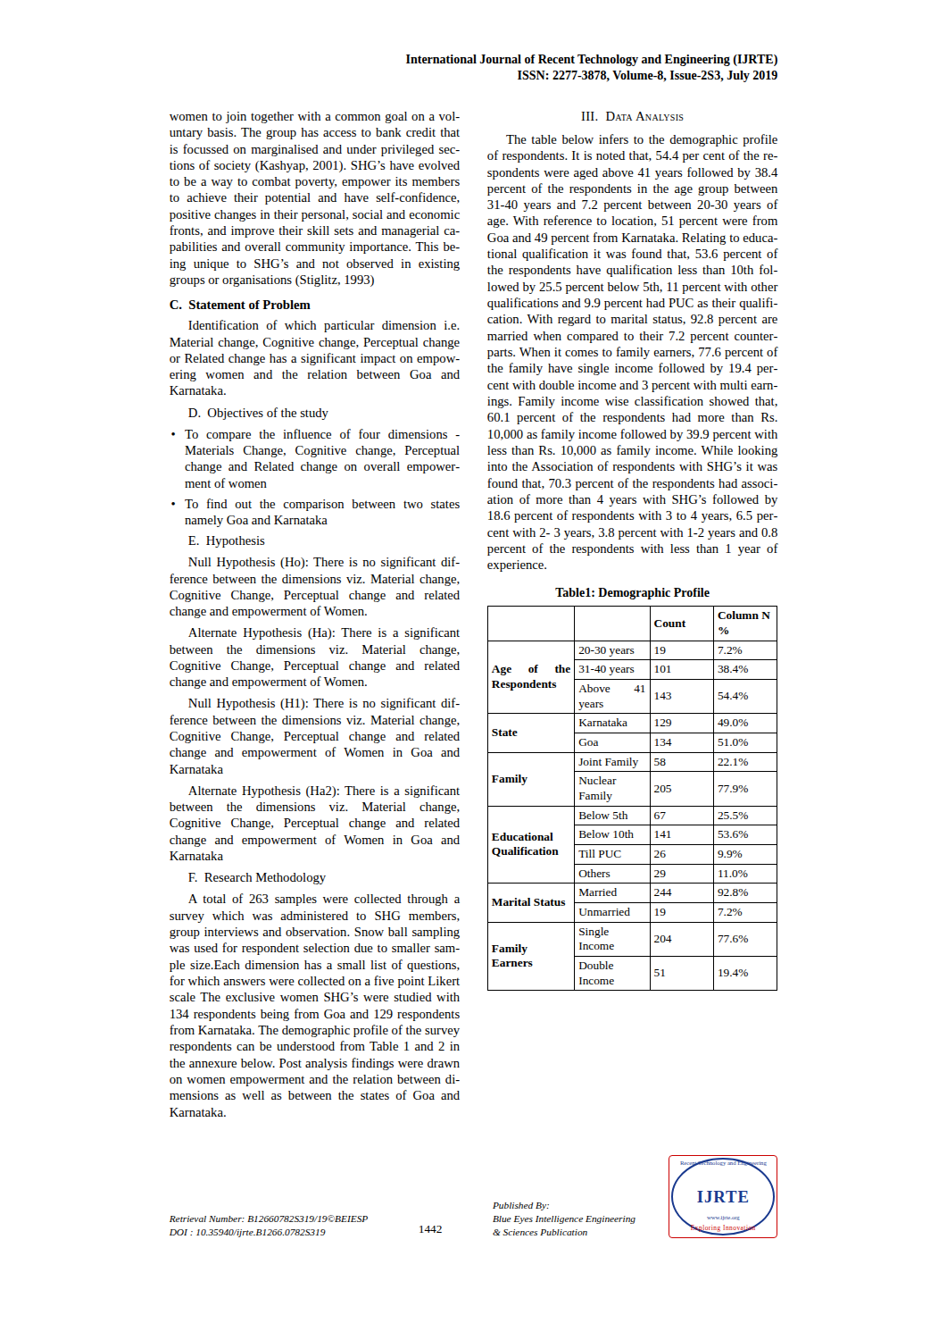International Journal of Recent Technology and Engineering (IJRTE)
ISSN: 2277-3878, Volume-8, Issue-2S3, July 2019
women to join together with a common goal on a voluntary basis. The group has access to bank credit that is focussed on marginalised and under privileged sections of society (Kashyap, 2001). SHG’s have evolved to be a way to combat poverty, empower its members to achieve their potential and have self-confidence, positive changes in their personal, social and economic fronts, and improve their skill sets and managerial capabilities and overall community importance. This being unique to SHG’s and not observed in existing groups or organisations (Stiglitz, 1993)
C. Statement of Problem
Identification of which particular dimension i.e. Material change, Cognitive change, Perceptual change or Related change has a significant impact on empowering women and the relation between Goa and Karnataka.
D. Objectives of the study
To compare the influence of four dimensions - Materials Change, Cognitive change, Perceptual change and Related change on overall empowerment of women
To find out the comparison between two states namely Goa and Karnataka
E. Hypothesis
Null Hypothesis (Ho): There is no significant difference between the dimensions viz. Material change, Cognitive Change, Perceptual change and related change and empowerment of Women.
Alternate Hypothesis (Ha): There is a significant between the dimensions viz. Material change, Cognitive Change, Perceptual change and related change and empowerment of Women.
Null Hypothesis (H1): There is no significant difference between the dimensions viz. Material change, Cognitive Change, Perceptual change and related change and empowerment of Women in Goa and Karnataka
Alternate Hypothesis (Ha2): There is a significant between the dimensions viz. Material change, Cognitive Change, Perceptual change and related change and empowerment of Women in Goa and Karnataka
F. Research Methodology
A total of 263 samples were collected through a survey which was administered to SHG members, group interviews and observation. Snow ball sampling was used for respondent selection due to smaller sample size.Each dimension has a small list of questions, for which answers were collected on a five point Likert scale The exclusive women SHG’s were studied with 134 respondents being from Goa and 129 respondents from Karnataka. The demographic profile of the survey respondents can be understood from Table 1 and 2 in the annexure below. Post analysis findings were drawn on women empowerment and the relation between dimensions as well as between the states of Goa and Karnataka.
III. Data Analysis
The table below infers to the demographic profile of respondents. It is noted that, 54.4 per cent of the respondents were aged above 41 years followed by 38.4 percent of the respondents in the age group between 31-40 years and 7.2 percent between 20-30 years of age. With reference to location, 51 percent were from Goa and 49 percent from Karnataka. Relating to educational qualification it was found that, 53.6 percent of the respondents have qualification less than 10th followed by 25.5 percent below 5th, 11 percent with other qualifications and 9.9 percent had PUC as their qualification. With regard to marital status, 92.8 percent are married when compared to their 7.2 percent counterparts. When it comes to family earners, 77.6 percent of the family have single income followed by 19.4 percent with double income and 3 percent with multi earnings. Family income wise classification showed that, 60.1 percent of the respondents had more than Rs. 10,000 as family income followed by 39.9 percent with less than Rs. 10,000 as family income. While looking into the Association of respondents with SHG’s it was found that, 70.3 percent of the respondents had association of more than 4 years with SHG’s followed by 18.6 percent of respondents with 3 to 4 years, 6.5 percent with 2- 3 years, 3.8 percent with 1-2 years and 0.8 percent of the respondents with less than 1 year of experience.
Table1: Demographic Profile
| | | Count | Column N % |
| --- | --- | --- | --- |
| Age of the Respondents | 20-30 years | 19 | 7.2% |
| 31-40 years | 101 | 38.4% |
| Above 41 years | 143 | 54.4% |
| State | Karnataka | 129 | 49.0% |
| Goa | 134 | 51.0% |
| Family | Joint Family | 58 | 22.1% |
| Nuclear Family | 205 | 77.9% |
| Educational Qualification | Below 5th | 67 | 25.5% |
| Below 10th | 141 | 53.6% |
| Till PUC | 26 | 9.9% |
| Others | 29 | 11.0% |
| Marital Status | Married | 244 | 92.8% |
| Unmarried | 19 | 7.2% |
| Family Earners | Single Income | 204 | 77.6% |
| Double Income | 51 | 19.4% |
Retrieval Number: B12660782S319/19©BEIESP
DOI : 10.35940/ijrte.B1266.0782S319
1442
Published By:
Blue Eyes Intelligence Engineering
& Sciences Publication
Recent Technology and Engineering
IJRTE
www.ijrte.org
Exploring Innovation